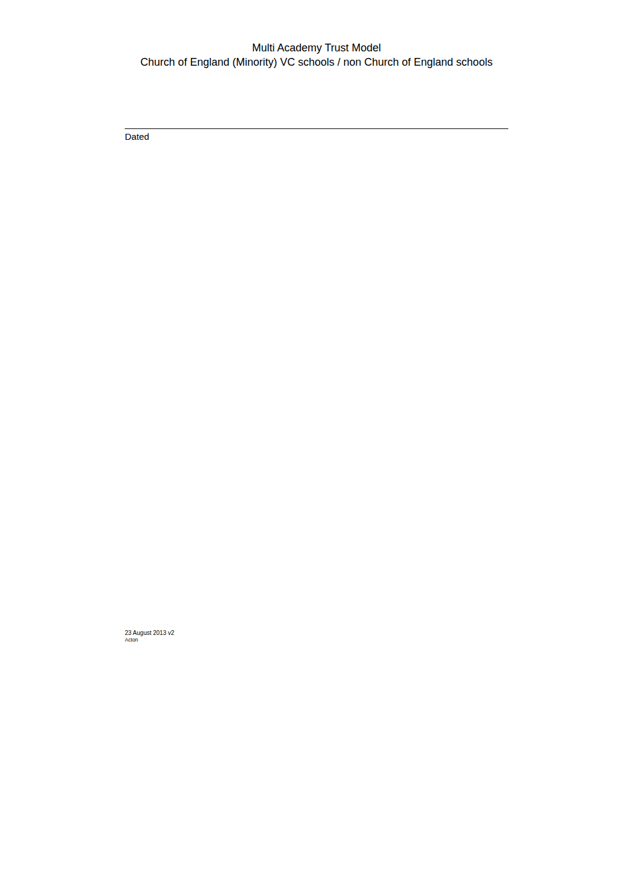Multi Academy Trust Model Church of England (Minority) VC schools / non Church of England schools
Dated
23 August 2013 v2 Acton